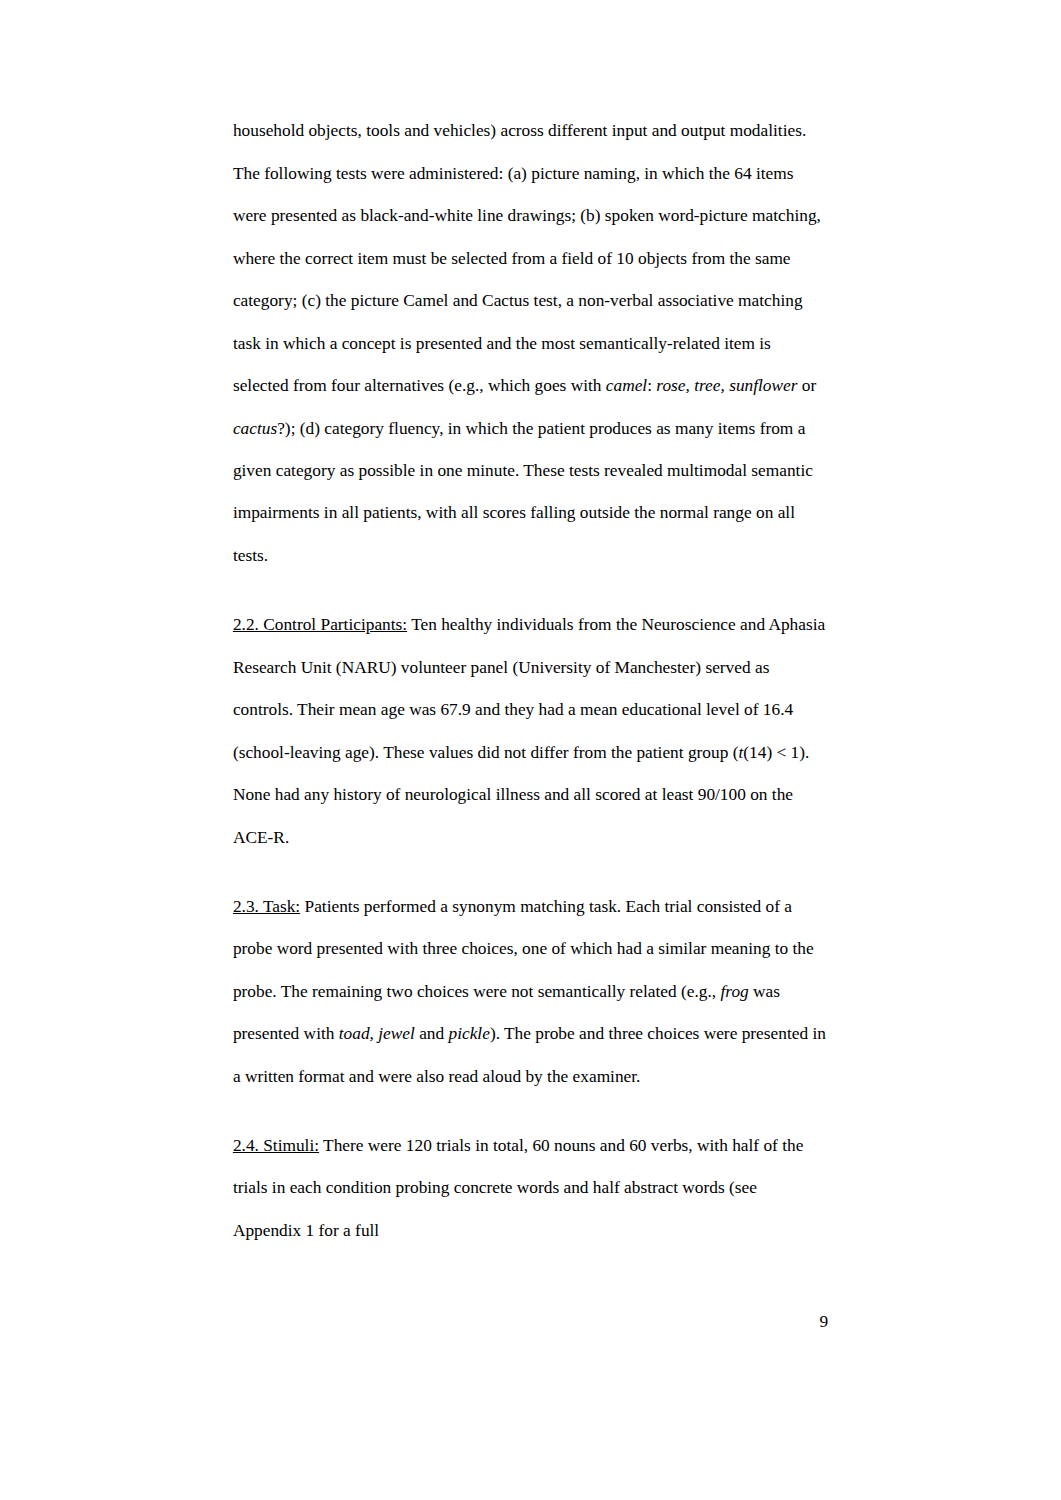household objects, tools and vehicles) across different input and output modalities. The following tests were administered: (a) picture naming, in which the 64 items were presented as black-and-white line drawings; (b) spoken word-picture matching, where the correct item must be selected from a field of 10 objects from the same category; (c) the picture Camel and Cactus test, a non-verbal associative matching task in which a concept is presented and the most semantically-related item is selected from four alternatives (e.g., which goes with camel: rose, tree, sunflower or cactus?); (d) category fluency, in which the patient produces as many items from a given category as possible in one minute. These tests revealed multimodal semantic impairments in all patients, with all scores falling outside the normal range on all tests.
2.2. Control Participants: Ten healthy individuals from the Neuroscience and Aphasia Research Unit (NARU) volunteer panel (University of Manchester) served as controls. Their mean age was 67.9 and they had a mean educational level of 16.4 (school-leaving age). These values did not differ from the patient group (t(14) < 1). None had any history of neurological illness and all scored at least 90/100 on the ACE-R.
2.3. Task: Patients performed a synonym matching task. Each trial consisted of a probe word presented with three choices, one of which had a similar meaning to the probe. The remaining two choices were not semantically related (e.g., frog was presented with toad, jewel and pickle). The probe and three choices were presented in a written format and were also read aloud by the examiner.
2.4. Stimuli: There were 120 trials in total, 60 nouns and 60 verbs, with half of the trials in each condition probing concrete words and half abstract words (see Appendix 1 for a full
9